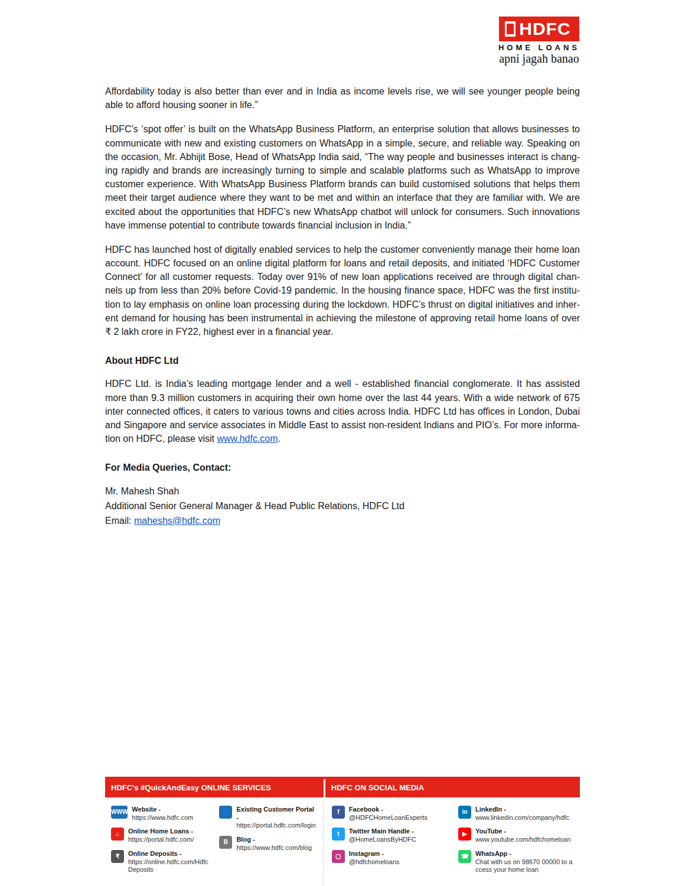HDFC
HOME LOANS
apni jagah banao
Affordability today is also better than ever and in India as income levels rise, we will see younger people being able to afford housing sooner in life.”
HDFC’s ‘spot offer’ is built on the WhatsApp Business Platform, an enterprise solution that allows businesses to communicate with new and existing customers on WhatsApp in a simple, secure, and reliable way. Speaking on the occasion, Mr. Abhijit Bose, Head of WhatsApp India said, “The way people and businesses interact is changing rapidly and brands are increasingly turning to simple and scalable platforms such as WhatsApp to improve customer experience. With WhatsApp Business Platform brands can build customised solutions that helps them meet their target audience where they want to be met and within an interface that they are familiar with. We are excited about the opportunities that HDFC’s new WhatsApp chatbot will unlock for consumers. Such innovations have immense potential to contribute towards financial inclusion in India.”
HDFC has launched host of digitally enabled services to help the customer conveniently manage their home loan account. HDFC focused on an online digital platform for loans and retail deposits, and initiated ‘HDFC Customer Connect’ for all customer requests. Today over 91% of new loan applications received are through digital channels up from less than 20% before Covid-19 pandemic. In the housing finance space, HDFC was the first institution to lay emphasis on online loan processing during the lockdown. HDFC’s thrust on digital initiatives and inherent demand for housing has been instrumental in achieving the milestone of approving retail home loans of over ₹ 2 lakh crore in FY22, highest ever in a financial year.
About HDFC Ltd
HDFC Ltd. is India’s leading mortgage lender and a well - established financial conglomerate. It has assisted more than 9.3 million customers in acquiring their own home over the last 44 years. With a wide network of 675 inter connected offices, it caters to various towns and cities across India. HDFC Ltd has offices in London, Dubai and Singapore and service associates in Middle East to assist non-resident Indians and PIO’s. For more information on HDFC, please visit www.hdfc.com.
For Media Queries, Contact:
Mr. Mahesh Shah
Additional Senior General Manager & Head Public Relations, HDFC Ltd
Email: maheshs@hdfc.com
HDFC’s #QuickAndEasy ONLINE SERVICES
HDFC ON SOCIAL MEDIA
WWW
Website -https://www.hdfc.com
⌂
Online Home Loans -https://portal.hdfc.com/
₹
Online Deposits -https://online.hdfc.com/HdfcDeposits
👤
Existing Customer Portal -https://portal.hdfc.com/login
B
Blog -https://www.hdfc.com/blog
f
Facebook -@HDFCHomeLoanExperts
t
Twitter Main Handle -@HomeLoansByHDFC
▢
Instagram -@hdfchomeloans
in
LinkedIn -www.linkedin.com/company/hdfc
▶
YouTube -www.youtube.com/hdfchomeloan
☎
WhatsApp -Chat with us on 98670 00000 to access your home loan